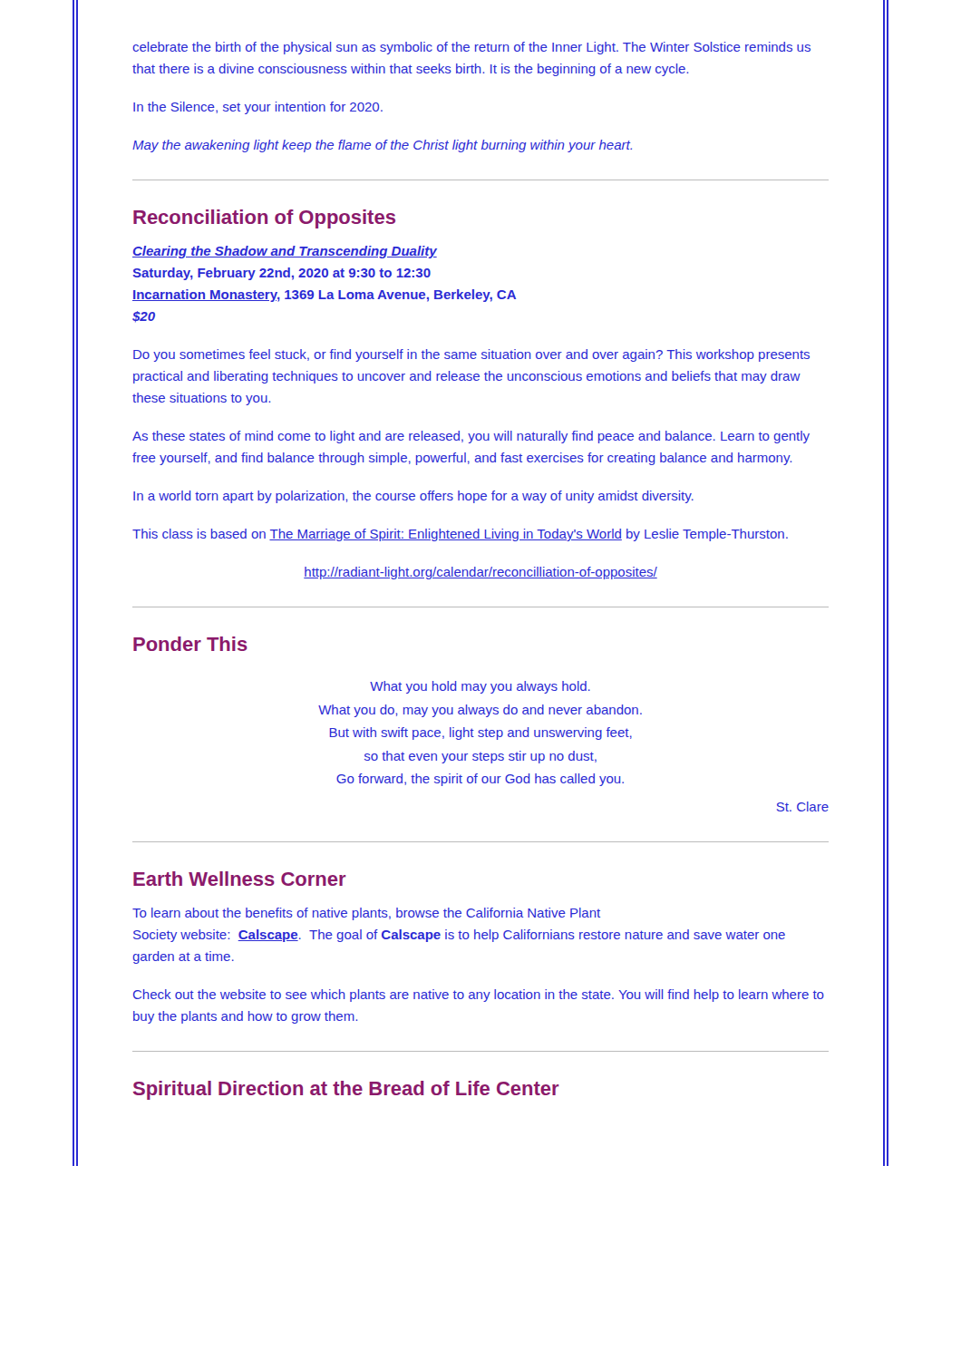celebrate the birth of the physical sun as symbolic of the return of the Inner Light. The Winter Solstice reminds us that there is a divine consciousness within that seeks birth. It is the beginning of a new cycle.
In the Silence, set your intention for 2020.
May the awakening light keep the flame of the Christ light burning within your heart.
Reconciliation of Opposites
Clearing the Shadow and Transcending Duality Saturday, February 22nd, 2020 at 9:30 to 12:30 Incarnation Monastery, 1369 La Loma Avenue, Berkeley, CA $20
Do you sometimes feel stuck, or find yourself in the same situation over and over again? This workshop presents practical and liberating techniques to uncover and release the unconscious emotions and beliefs that may draw these situations to you.
As these states of mind come to light and are released, you will naturally find peace and balance. Learn to gently free yourself, and find balance through simple, powerful, and fast exercises for creating balance and harmony.
In a world torn apart by polarization, the course offers hope for a way of unity amidst diversity.
This class is based on The Marriage of Spirit: Enlightened Living in Today's World by Leslie Temple-Thurston.
http://radiant-light.org/calendar/reconcilliation-of-opposites/
Ponder This
What you hold may you always hold.
What you do, may you always do and never abandon.
But with swift pace, light step and unswerving feet,
so that even your steps stir up no dust,
Go forward, the spirit of our God has called you.
St. Clare
Earth Wellness Corner
To learn about the benefits of native plants, browse the California Native Plant
Society website: Calscape. The goal of Calscape is to help Californians restore nature and save water one garden at a time.
Check out the website to see which plants are native to any location in the state. You will find help to learn where to buy the plants and how to grow them.
Spiritual Direction at the Bread of Life Center